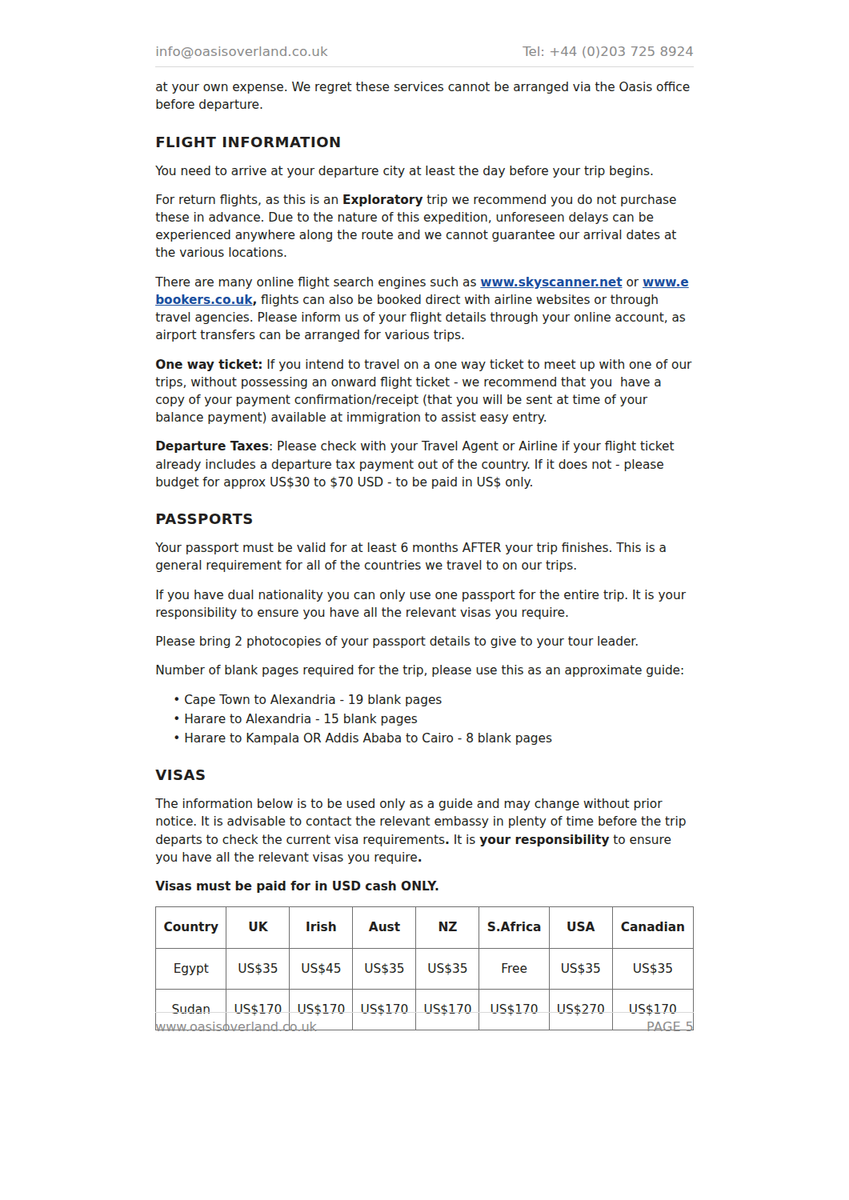info@oasisoverland.co.uk
Tel: +44 (0)203 725 8924
at your own expense. We regret these services cannot be arranged via the Oasis office before departure.
FLIGHT INFORMATION
You need to arrive at your departure city at least the day before your trip begins.
For return flights, as this is an Exploratory trip we recommend you do not purchase these in advance. Due to the nature of this expedition, unforeseen delays can be experienced anywhere along the route and we cannot guarantee our arrival dates at the various locations.
There are many online flight search engines such as www.skyscanner.net or www.ebookers.co.uk, flights can also be booked direct with airline websites or through travel agencies. Please inform us of your flight details through your online account, as airport transfers can be arranged for various trips.
One way ticket: If you intend to travel on a one way ticket to meet up with one of our trips, without possessing an onward flight ticket - we recommend that you have a copy of your payment confirmation/receipt (that you will be sent at time of your balance payment) available at immigration to assist easy entry.
Departure Taxes: Please check with your Travel Agent or Airline if your flight ticket already includes a departure tax payment out of the country. If it does not - please budget for approx US$30 to $70 USD - to be paid in US$ only.
PASSPORTS
Your passport must be valid for at least 6 months AFTER your trip finishes. This is a general requirement for all of the countries we travel to on our trips.
If you have dual nationality you can only use one passport for the entire trip. It is your responsibility to ensure you have all the relevant visas you require.
Please bring 2 photocopies of your passport details to give to your tour leader.
Number of blank pages required for the trip, please use this as an approximate guide:
Cape Town to Alexandria - 19 blank pages
Harare to Alexandria - 15 blank pages
Harare to Kampala OR Addis Ababa to Cairo - 8 blank pages
VISAS
The information below is to be used only as a guide and may change without prior notice. It is advisable to contact the relevant embassy in plenty of time before the trip departs to check the current visa requirements. It is your responsibility to ensure you have all the relevant visas you require.
Visas must be paid for in USD cash ONLY.
| Country | UK | Irish | Aust | NZ | S.Africa | USA | Canadian |
| --- | --- | --- | --- | --- | --- | --- | --- |
| Egypt | US$35 | US$45 | US$35 | US$35 | Free | US$35 | US$35 |
| Sudan | US$170 | US$170 | US$170 | US$170 | US$170 | US$270 | US$170 |
www.oasisoverland.co.uk
PAGE 5